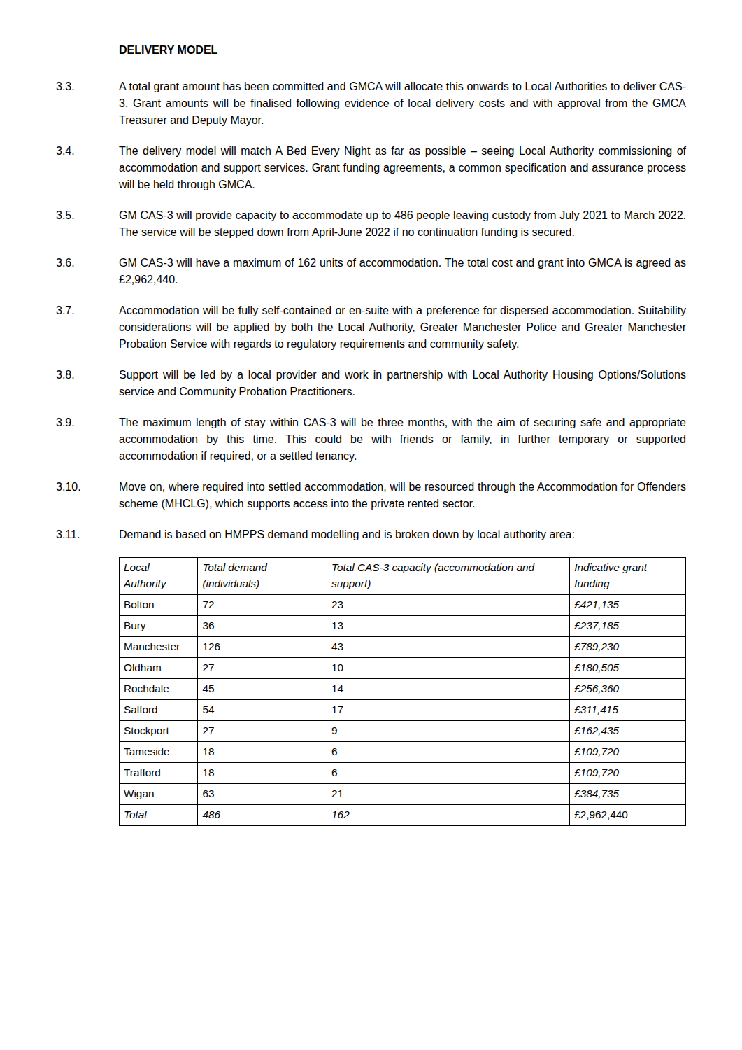DELIVERY MODEL
3.3.
A total grant amount has been committed and GMCA will allocate this onwards to Local Authorities to deliver CAS-3. Grant amounts will be finalised following evidence of local delivery costs and with approval from the GMCA Treasurer and Deputy Mayor.
3.4.
The delivery model will match A Bed Every Night as far as possible – seeing Local Authority commissioning of accommodation and support services. Grant funding agreements, a common specification and assurance process will be held through GMCA.
3.5.
GM CAS-3 will provide capacity to accommodate up to 486 people leaving custody from July 2021 to March 2022. The service will be stepped down from April-June 2022 if no continuation funding is secured.
3.6.
GM CAS-3 will have a maximum of 162 units of accommodation. The total cost and grant into GMCA is agreed as £2,962,440.
3.7.
Accommodation will be fully self-contained or en-suite with a preference for dispersed accommodation. Suitability considerations will be applied by both the Local Authority, Greater Manchester Police and Greater Manchester Probation Service with regards to regulatory requirements and community safety.
3.8.
Support will be led by a local provider and work in partnership with Local Authority Housing Options/Solutions service and Community Probation Practitioners.
3.9.
The maximum length of stay within CAS-3 will be three months, with the aim of securing safe and appropriate accommodation by this time. This could be with friends or family, in further temporary or supported accommodation if required, or a settled tenancy.
3.10.
Move on, where required into settled accommodation, will be resourced through the Accommodation for Offenders scheme (MHCLG), which supports access into the private rented sector.
3.11.
Demand is based on HMPPS demand modelling and is broken down by local authority area:
| Local Authority | Total demand (individuals) | Total CAS-3 capacity (accommodation and support) | Indicative grant funding |
| --- | --- | --- | --- |
| Bolton | 72 | 23 | £421,135 |
| Bury | 36 | 13 | £237,185 |
| Manchester | 126 | 43 | £789,230 |
| Oldham | 27 | 10 | £180,505 |
| Rochdale | 45 | 14 | £256,360 |
| Salford | 54 | 17 | £311,415 |
| Stockport | 27 | 9 | £162,435 |
| Tameside | 18 | 6 | £109,720 |
| Trafford | 18 | 6 | £109,720 |
| Wigan | 63 | 21 | £384,735 |
| Total | 486 | 162 | £2,962,440 |